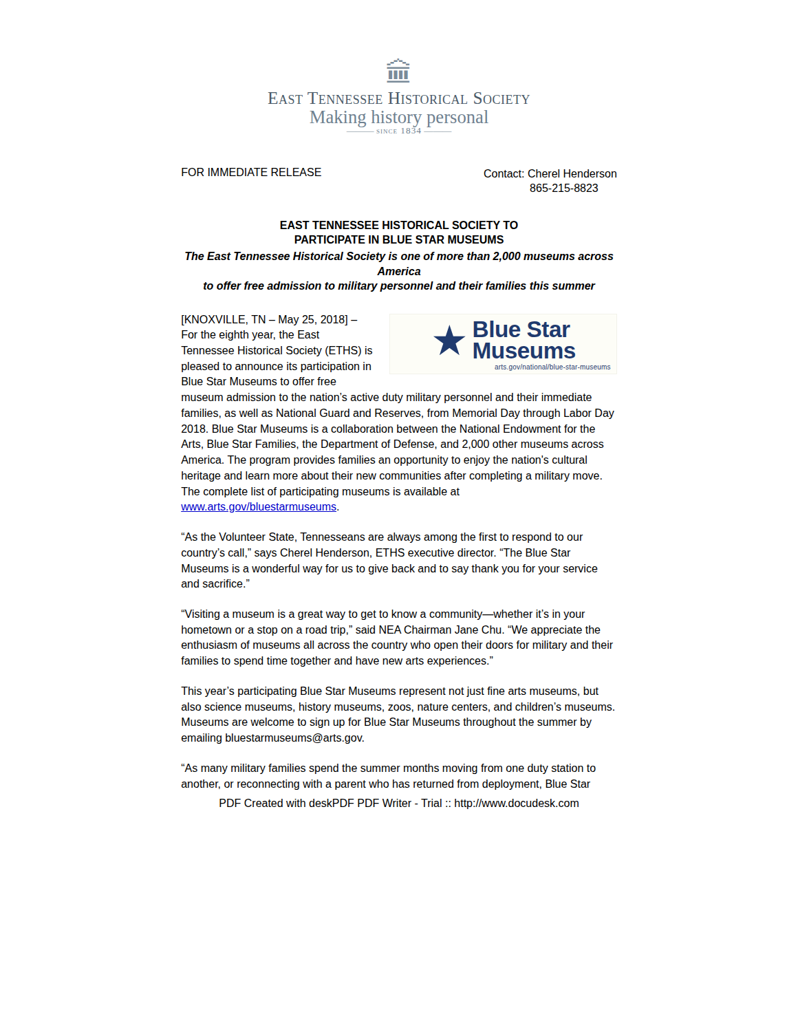🏛
East Tennessee Historical Society
Making history personal
——— since 1834 ———
FOR IMMEDIATE RELEASE
Contact: Cherel Henderson
865-215-8823
EAST TENNESSEE HISTORICAL SOCIETY TO
PARTICIPATE IN BLUE STAR MUSEUMS
The East Tennessee Historical Society is one of more than 2,000 museums across America
to offer free admission to military personnel and their families this summer
★
Blue Star
Museums
arts.gov/national/blue-star-museums
[KNOXVILLE, TN – May 25, 2018] – For the eighth year, the East Tennessee Historical Society (ETHS) is pleased to announce its participation in Blue Star Museums to offer free museum admission to the nation’s active duty military personnel and their immediate families, as well as National Guard and Reserves, from Memorial Day through Labor Day 2018. Blue Star Museums is a collaboration between the National Endowment for the Arts, Blue Star Families, the Department of Defense, and 2,000 other museums across America. The program provides families an opportunity to enjoy the nation's cultural heritage and learn more about their new communities after completing a military move. The complete list of participating museums is available at www.arts.gov/bluestarmuseums.
“As the Volunteer State, Tennesseans are always among the first to respond to our country’s call,” says Cherel Henderson, ETHS executive director. “The Blue Star Museums is a wonderful way for us to give back and to say thank you for your service and sacrifice.”
“Visiting a museum is a great way to get to know a community—whether it’s in your hometown or a stop on a road trip,” said NEA Chairman Jane Chu. “We appreciate the enthusiasm of museums all across the country who open their doors for military and their families to spend time together and have new arts experiences.”
This year’s participating Blue Star Museums represent not just fine arts museums, but also science museums, history museums, zoos, nature centers, and children’s museums. Museums are welcome to sign up for Blue Star Museums throughout the summer by emailing bluestarmuseums@arts.gov.
“As many military families spend the summer months moving from one duty station to another, or reconnecting with a parent who has returned from deployment, Blue Star
PDF Created with deskPDF PDF Writer - Trial :: http://www.docudesk.com